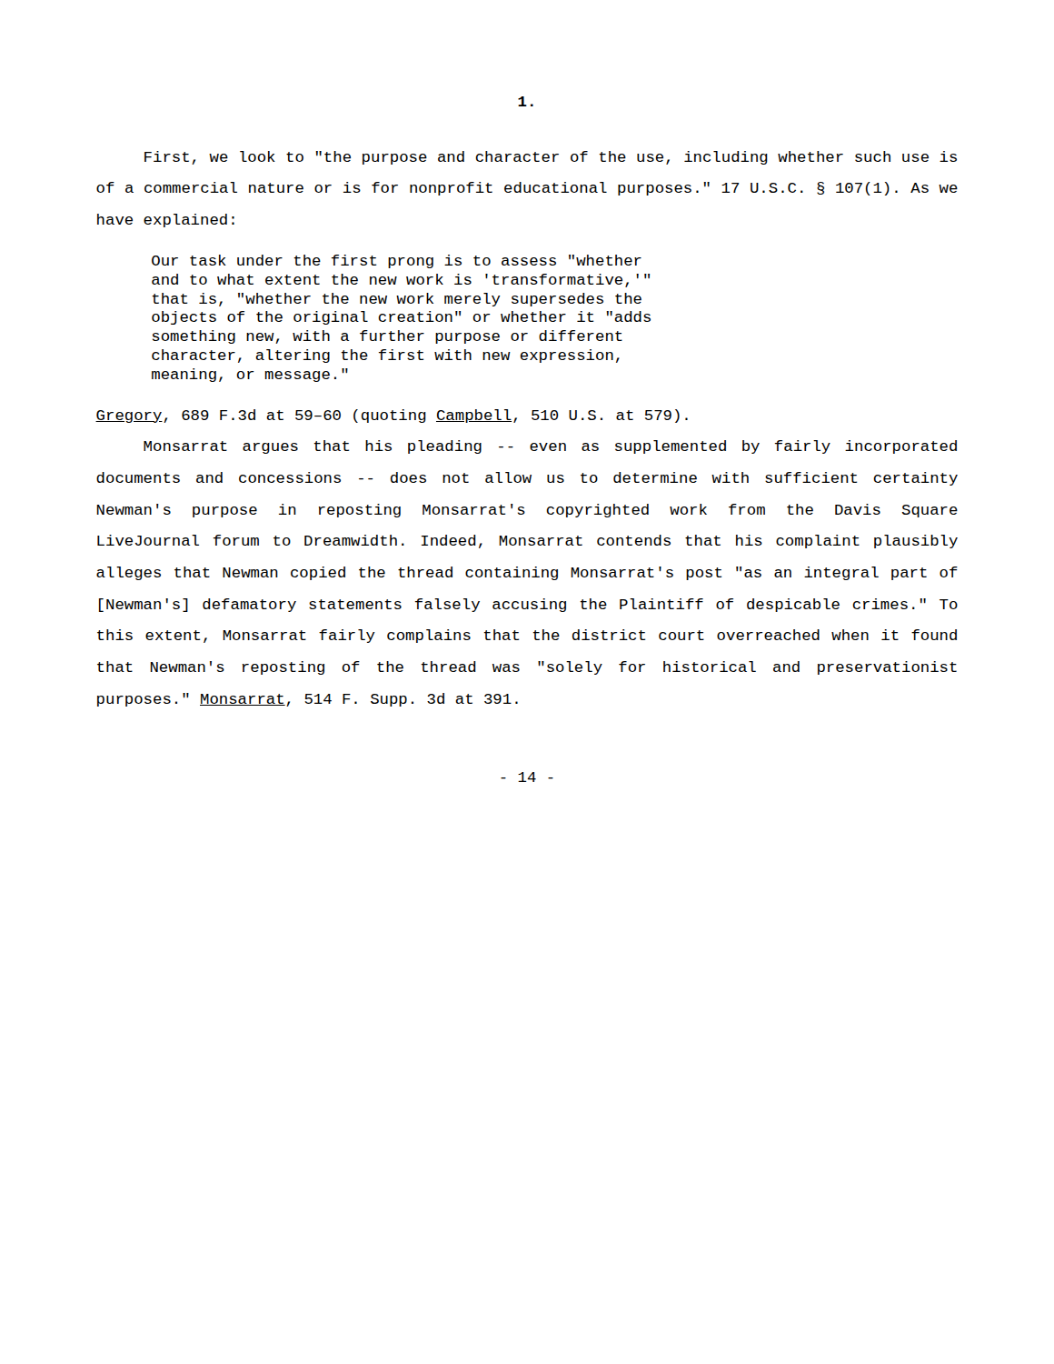1.
First, we look to "the purpose and character of the use, including whether such use is of a commercial nature or is for nonprofit educational purposes." 17 U.S.C. § 107(1). As we have explained:
Our task under the first prong is to assess "whether and to what extent the new work is 'transformative,'" that is, "whether the new work merely supersedes the objects of the original creation" or whether it "adds something new, with a further purpose or different character, altering the first with new expression, meaning, or message."
Gregory, 689 F.3d at 59–60 (quoting Campbell, 510 U.S. at 579).
Monsarrat argues that his pleading -- even as supplemented by fairly incorporated documents and concessions -- does not allow us to determine with sufficient certainty Newman's purpose in reposting Monsarrat's copyrighted work from the Davis Square LiveJournal forum to Dreamwidth. Indeed, Monsarrat contends that his complaint plausibly alleges that Newman copied the thread containing Monsarrat's post "as an integral part of [Newman's] defamatory statements falsely accusing the Plaintiff of despicable crimes." To this extent, Monsarrat fairly complains that the district court overreached when it found that Newman's reposting of the thread was "solely for historical and preservationist purposes." Monsarrat, 514 F. Supp. 3d at 391.
- 14 -